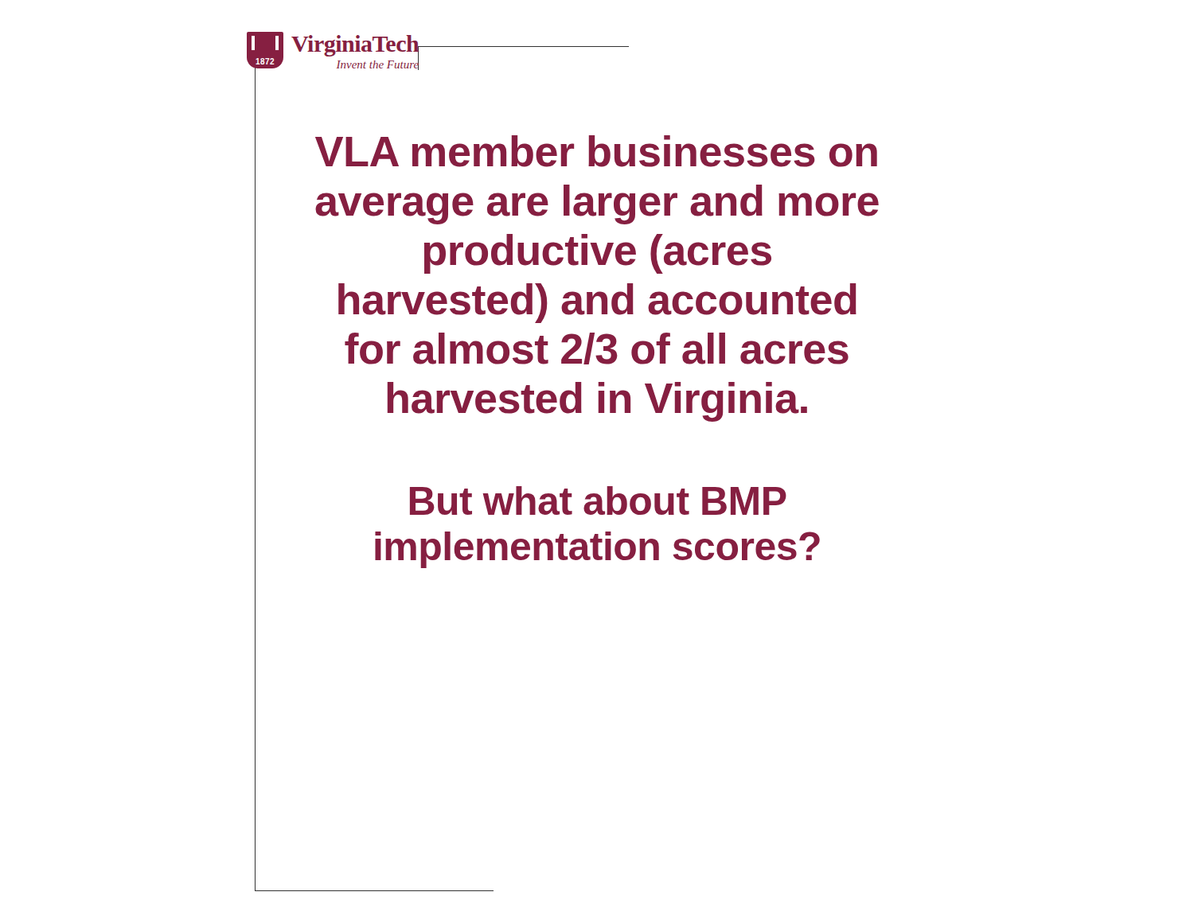1872
VirginiaTech
Invent the Future
VLA member businesses on average are larger and more productive (acres harvested) and accounted for almost 2/3 of all acres harvested in Virginia.
But what about BMP implementation scores?